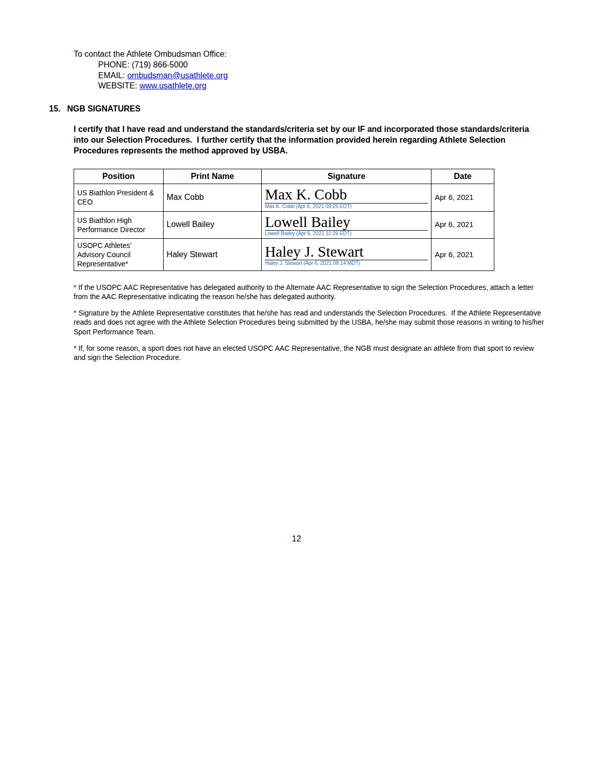To contact the Athlete Ombudsman Office:
PHONE: (719) 866-5000
EMAIL: ombudsman@usathlete.org
WEBSITE: www.usathlete.org
15. NGB SIGNATURES
I certify that I have read and understand the standards/criteria set by our IF and incorporated those standards/criteria into our Selection Procedures. I further certify that the information provided herein regarding Athlete Selection Procedures represents the method approved by USBA.
| Position | Print Name | Signature | Date |
| --- | --- | --- | --- |
| US Biathlon President & CEO | Max Cobb | Max K. Cobb Max K. Cobb (Apr 6, 2021 09:25 EDT) | Apr 6, 2021 |
| US Biathlon High Performance Director | Lowell Bailey | Lowell Bailey Lowell Bailey (Apr 6, 2021 11:29 EDT) | Apr 6, 2021 |
| USOPC Athletes’ Advisory Council Representative* | Haley Stewart | Haley J. Stewart Haley J. Stewart (Apr 6, 2021 08:14 MDT) | Apr 6, 2021 |
* If the USOPC AAC Representative has delegated authority to the Alternate AAC Representative to sign the Selection Procedures, attach a letter from the AAC Representative indicating the reason he/she has delegated authority.
* Signature by the Athlete Representative constitutes that he/she has read and understands the Selection Procedures. If the Athlete Representative reads and does not agree with the Athlete Selection Procedures being submitted by the USBA, he/she may submit those reasons in writing to his/her Sport Performance Team.
* If, for some reason, a sport does not have an elected USOPC AAC Representative, the NGB must designate an athlete from that sport to review and sign the Selection Procedure.
12